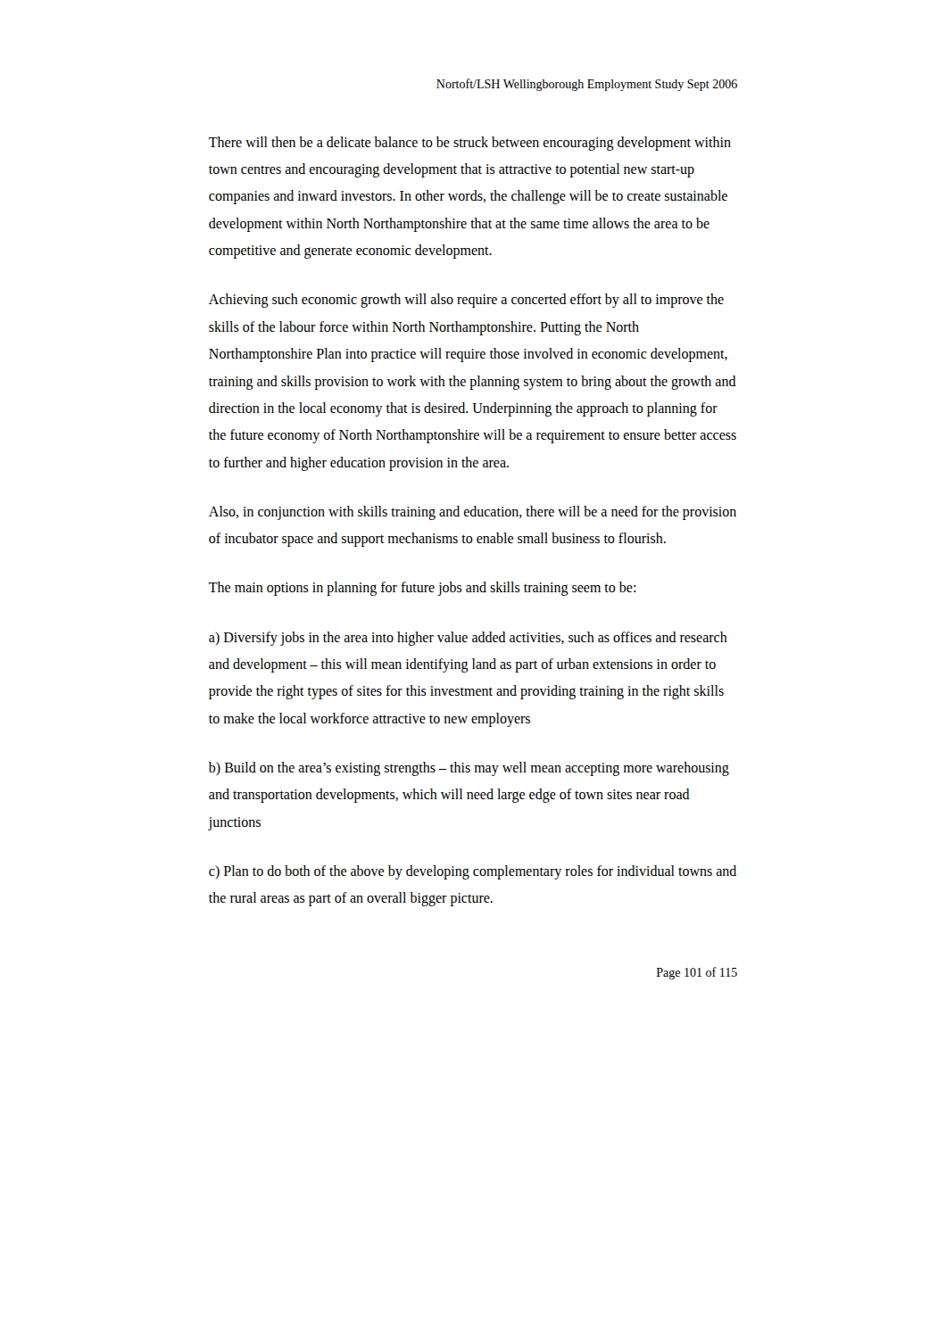Nortoft/LSH Wellingborough Employment Study Sept 2006
There will then be a delicate balance to be struck between encouraging development within town centres and encouraging development that is attractive to potential new start-up companies and inward investors. In other words, the challenge will be to create sustainable development within North Northamptonshire that at the same time allows the area to be competitive and generate economic development.
Achieving such economic growth will also require a concerted effort by all to improve the skills of the labour force within North Northamptonshire. Putting the North Northamptonshire Plan into practice will require those involved in economic development, training and skills provision to work with the planning system to bring about the growth and direction in the local economy that is desired. Underpinning the approach to planning for the future economy of North Northamptonshire will be a requirement to ensure better access to further and higher education provision in the area.
Also, in conjunction with skills training and education, there will be a need for the provision of incubator space and support mechanisms to enable small business to flourish.
The main options in planning for future jobs and skills training seem to be:
a) Diversify jobs in the area into higher value added activities, such as offices and research and development – this will mean identifying land as part of urban extensions in order to provide the right types of sites for this investment and providing training in the right skills to make the local workforce attractive to new employers
b) Build on the area’s existing strengths – this may well mean accepting more warehousing and transportation developments, which will need large edge of town sites near road junctions
c) Plan to do both of the above by developing complementary roles for individual towns and the rural areas as part of an overall bigger picture.
Page 101 of 115